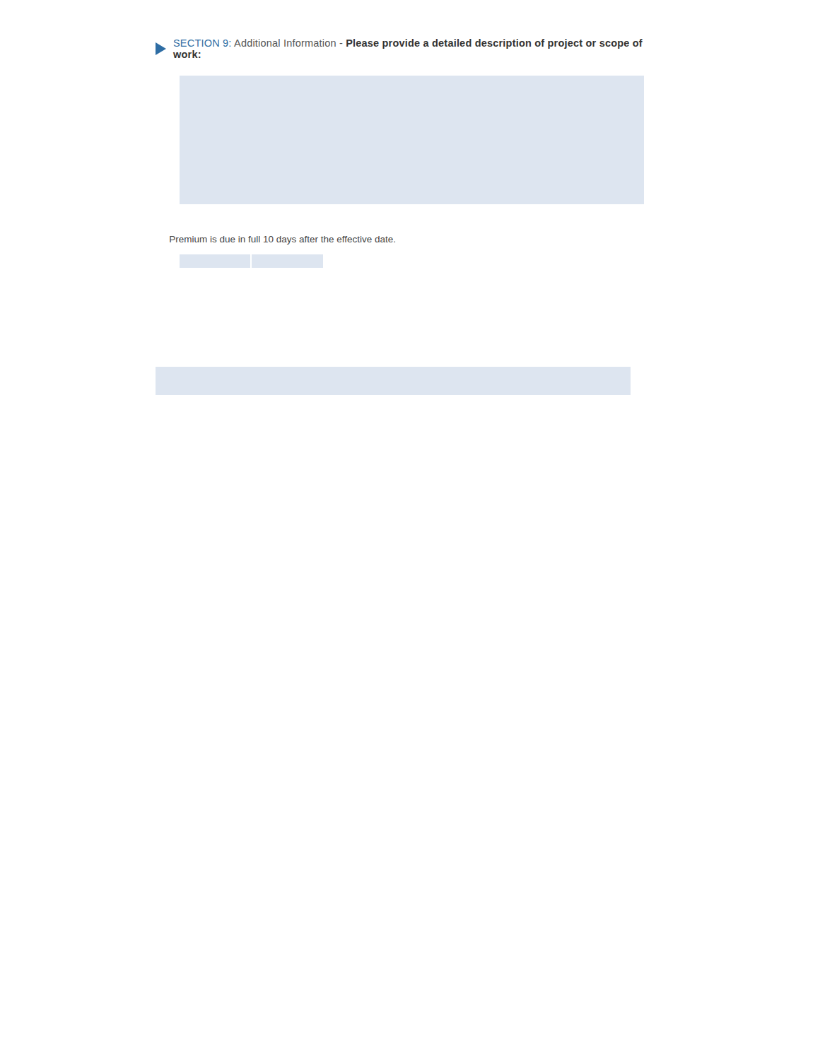SECTION 9: Additional Information - Please provide a detailed description of project or scope of work:
Premium is due in full 10 days after the effective date.